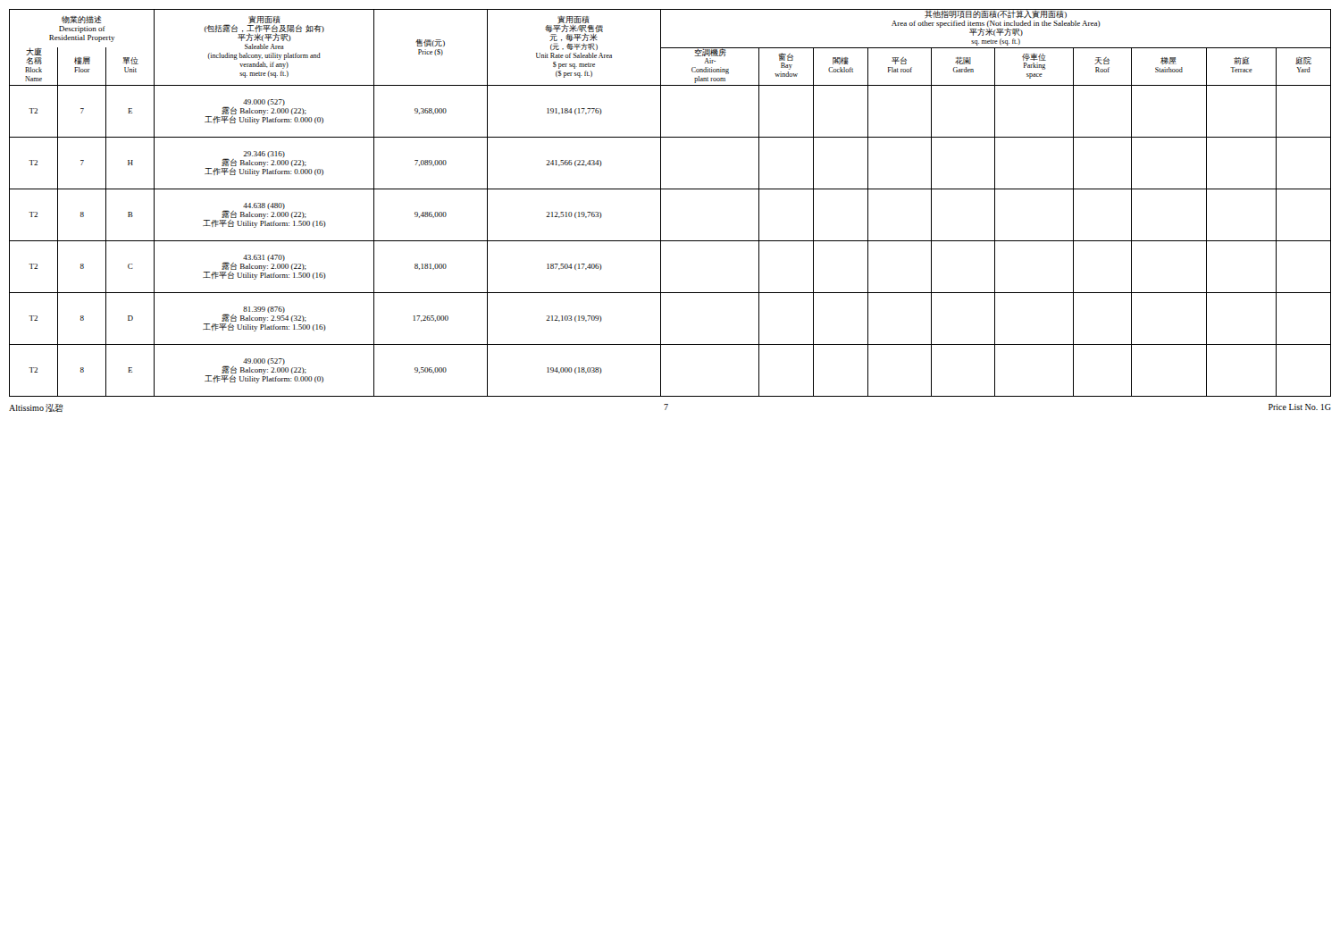| 物業的描述 Description of Residential Property | 實用面積 (包括露台，工作平台及陽台 如有) 平方米(平方呎) Saleable Area (including balcony, utility platform and verandah, if any) sq. metre (sq. ft.) | 售價(元) Price ($) | 實用面積 每平方米/呎售價 元，每平方米 (元，每平方呎) Unit Rate of Saleable Area $ per sq. metre ($ per sq. ft.) | 其他指明項目的面積(不計算入實用面積) Area of other specified items (Not included in the Saleable Area) 平方米(平方呎) sq. metre (sq. ft.) |
| --- | --- | --- | --- | --- |
| 大廈 名稱 Block Name | 樓層 Floor | 單位 Unit | 空調機房 Air- Conditioning plant room | 窗台 Bay window | 閣樓 Cockloft | 平台 Flat roof | 花園 Garden | 停車位 Parking space | 天台 Roof | 梯屋 Stairhood | 前庭 Terrace | 庭院 Yard |
| T2 | 7 | E | 49.000 (527) 露台 Balcony: 2.000 (22); 工作平台 Utility Platform: 0.000 (0) | 9,368,000 | 191,184 (17,776) | | | | | | | | | | |
| T2 | 7 | H | 29.346 (316) 露台 Balcony: 2.000 (22); 工作平台 Utility Platform: 0.000 (0) | 7,089,000 | 241,566 (22,434) | | | | | | | | | | |
| T2 | 8 | B | 44.638 (480) 露台 Balcony: 2.000 (22); 工作平台 Utility Platform: 1.500 (16) | 9,486,000 | 212,510 (19,763) | | | | | | | | | | |
| T2 | 8 | C | 43.631 (470) 露台 Balcony: 2.000 (22); 工作平台 Utility Platform: 1.500 (16) | 8,181,000 | 187,504 (17,406) | | | | | | | | | | |
| T2 | 8 | D | 81.399 (876) 露台 Balcony: 2.954 (32); 工作平台 Utility Platform: 1.500 (16) | 17,265,000 | 212,103 (19,709) | | | | | | | | | | |
| T2 | 8 | E | 49.000 (527) 露台 Balcony: 2.000 (22); 工作平台 Utility Platform: 0.000 (0) | 9,506,000 | 194,000 (18,038) | | | | | | | | | | |
Altissimo 泓碧
7
Price List No. 1G